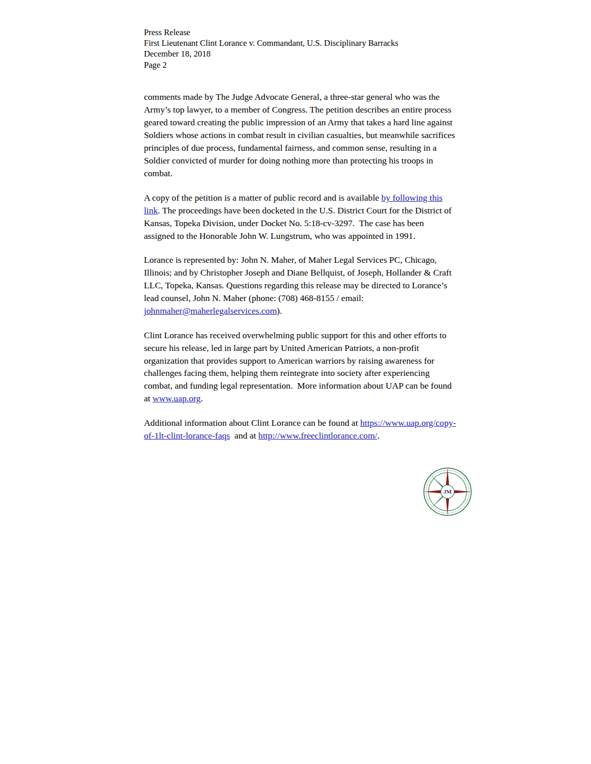Press Release
First Lieutenant Clint Lorance v. Commandant, U.S. Disciplinary Barracks
December 18, 2018
Page 2
comments made by The Judge Advocate General, a three-star general who was the Army’s top lawyer, to a member of Congress. The petition describes an entire process geared toward creating the public impression of an Army that takes a hard line against Soldiers whose actions in combat result in civilian casualties, but meanwhile sacrifices principles of due process, fundamental fairness, and common sense, resulting in a Soldier convicted of murder for doing nothing more than protecting his troops in combat.
A copy of the petition is a matter of public record and is available by following this link. The proceedings have been docketed in the U.S. District Court for the District of Kansas, Topeka Division, under Docket No. 5:18-cv-3297. The case has been assigned to the Honorable John W. Lungstrum, who was appointed in 1991.
Lorance is represented by: John N. Maher, of Maher Legal Services PC, Chicago, Illinois; and by Christopher Joseph and Diane Bellquist, of Joseph, Hollander & Craft LLC, Topeka, Kansas. Questions regarding this release may be directed to Lorance’s lead counsel, John N. Maher (phone: (708) 468-8155 / email: johnmaher@maherlegalservices.com).
Clint Lorance has received overwhelming public support for this and other efforts to secure his release, led in large part by United American Patriots, a non-profit organization that provides support to American warriors by raising awareness for challenges facing them, helping them reintegrate into society after experiencing combat, and funding legal representation. More information about UAP can be found at www.uap.org.
Additional information about Clint Lorance can be found at https://www.uap.org/copy-of-1lt-clint-lorance-faqs and at http://www.freeclintlorance.com/.
JM